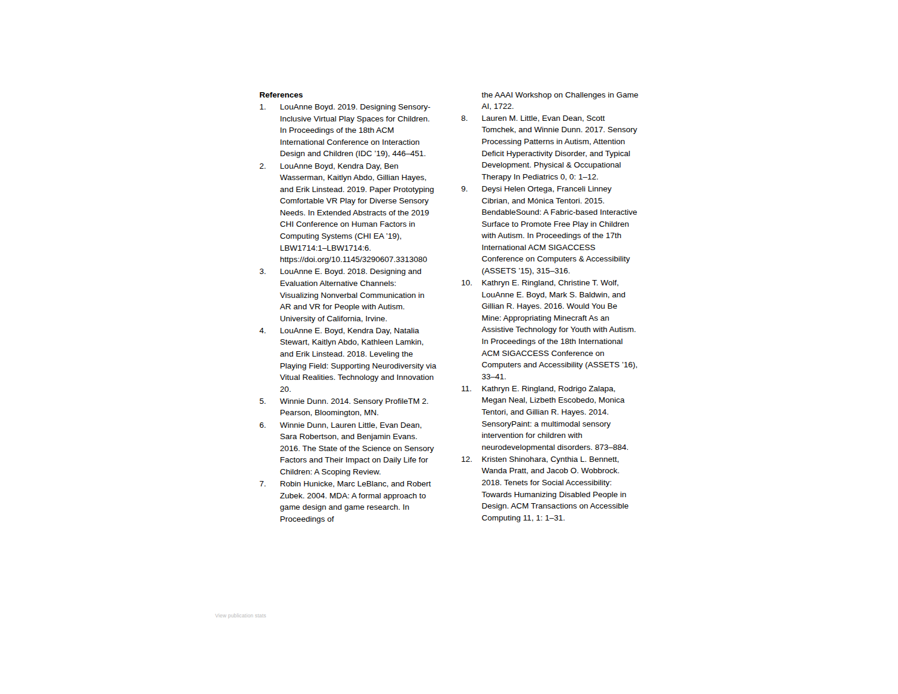References
1. LouAnne Boyd. 2019. Designing Sensory-Inclusive Virtual Play Spaces for Children. In Proceedings of the 18th ACM International Conference on Interaction Design and Children (IDC ’19), 446–451.
2. LouAnne Boyd, Kendra Day, Ben Wasserman, Kaitlyn Abdo, Gillian Hayes, and Erik Linstead. 2019. Paper Prototyping Comfortable VR Play for Diverse Sensory Needs. In Extended Abstracts of the 2019 CHI Conference on Human Factors in Computing Systems (CHI EA ’19), LBW1714:1–LBW1714:6. https://doi.org/10.1145/3290607.3313080
3. LouAnne E. Boyd. 2018. Designing and Evaluation Alternative Channels: Visualizing Nonverbal Communication in AR and VR for People with Autism. University of California, Irvine.
4. LouAnne E. Boyd, Kendra Day, Natalia Stewart, Kaitlyn Abdo, Kathleen Lamkin, and Erik Linstead. 2018. Leveling the Playing Field: Supporting Neurodiversity via Vitual Realities. Technology and Innovation 20.
5. Winnie Dunn. 2014. Sensory ProfileTM 2. Pearson, Bloomington, MN.
6. Winnie Dunn, Lauren Little, Evan Dean, Sara Robertson, and Benjamin Evans. 2016. The State of the Science on Sensory Factors and Their Impact on Daily Life for Children: A Scoping Review.
7. Robin Hunicke, Marc LeBlanc, and Robert Zubek. 2004. MDA: A formal approach to game design and game research. In Proceedings of
the AAAI Workshop on Challenges in Game AI, 1722.
8. Lauren M. Little, Evan Dean, Scott Tomchek, and Winnie Dunn. 2017. Sensory Processing Patterns in Autism, Attention Deficit Hyperactivity Disorder, and Typical Development. Physical & Occupational Therapy In Pediatrics 0, 0: 1–12.
9. Deysi Helen Ortega, Franceli Linney Cibrian, and Mónica Tentori. 2015. BendableSound: A Fabric-based Interactive Surface to Promote Free Play in Children with Autism. In Proceedings of the 17th International ACM SIGACCESS Conference on Computers & Accessibility (ASSETS ’15), 315–316.
10. Kathryn E. Ringland, Christine T. Wolf, LouAnne E. Boyd, Mark S. Baldwin, and Gillian R. Hayes. 2016. Would You Be Mine: Appropriating Minecraft As an Assistive Technology for Youth with Autism. In Proceedings of the 18th International ACM SIGACCESS Conference on Computers and Accessibility (ASSETS ’16), 33–41.
11. Kathryn E. Ringland, Rodrigo Zalapa, Megan Neal, Lizbeth Escobedo, Monica Tentori, and Gillian R. Hayes. 2014. SensoryPaint: a multimodal sensory intervention for children with neurodevelopmental disorders. 873–884.
12. Kristen Shinohara, Cynthia L. Bennett, Wanda Pratt, and Jacob O. Wobbrock. 2018. Tenets for Social Accessibility: Towards Humanizing Disabled People in Design. ACM Transactions on Accessible Computing 11, 1: 1–31.
View publication stats